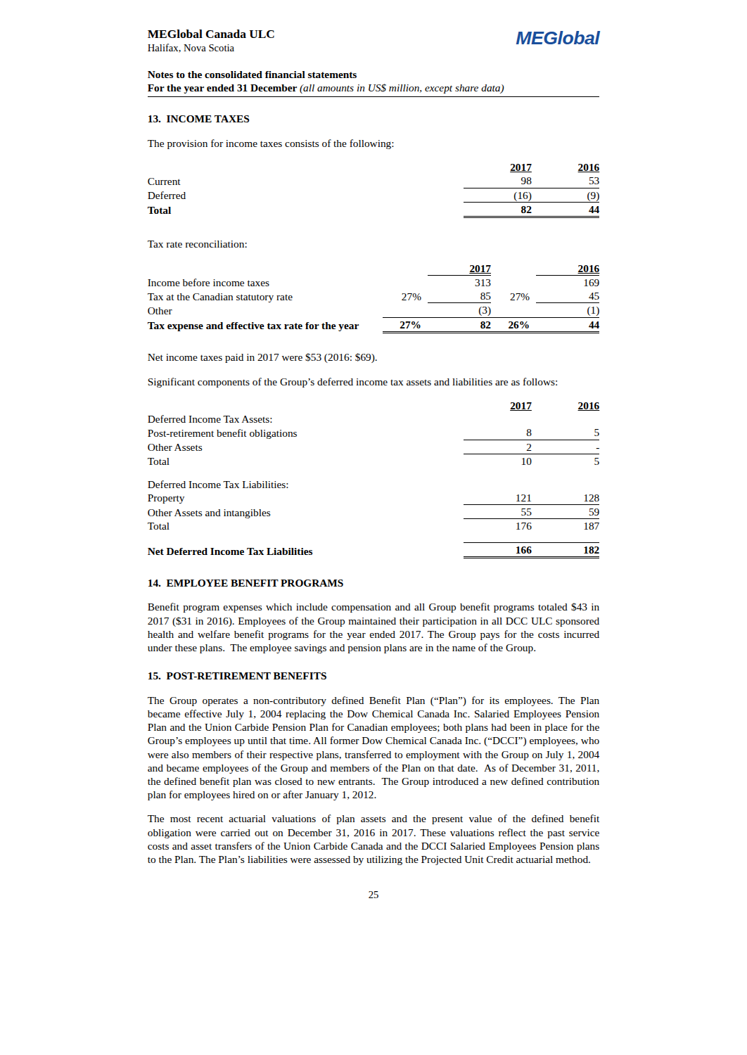MEGlobal Canada ULC
Halifax, Nova Scotia
MEGlobal
Notes to the consolidated financial statements
For the year ended 31 December (all amounts in US$ million, except share data)
13. INCOME TAXES
The provision for income taxes consists of the following:
| | 2017 | 2016 |
| Current | 98 | 53 |
| Deferred | (16) | (9) |
| Total | 82 | 44 |
Tax rate reconciliation:
| | | 2017 | | 2016 |
| Income before income taxes | | 313 | | 169 |
| Tax at the Canadian statutory rate | 27% | 85 | 27% | 45 |
| Other | | (3) | | (1) |
| Tax expense and effective tax rate for the year | 27% | 82 | 26% | 44 |
Net income taxes paid in 2017 were $53 (2016: $69).
Significant components of the Group’s deferred income tax assets and liabilities are as follows:
| | 2017 | 2016 |
| Deferred Income Tax Assets: | | |
| Post-retirement benefit obligations | 8 | 5 |
| Other Assets | 2 | - |
| Total | 10 | 5 |
| Deferred Income Tax Liabilities: | | |
| Property | 121 | 128 |
| Other Assets and intangibles | 55 | 59 |
| Total | 176 | 187 |
| Net Deferred Income Tax Liabilities | 166 | 182 |
14. EMPLOYEE BENEFIT PROGRAMS
Benefit program expenses which include compensation and all Group benefit programs totaled $43 in 2017 ($31 in 2016). Employees of the Group maintained their participation in all DCC ULC sponsored health and welfare benefit programs for the year ended 2017. The Group pays for the costs incurred under these plans. The employee savings and pension plans are in the name of the Group.
15. POST-RETIREMENT BENEFITS
The Group operates a non-contributory defined Benefit Plan (“Plan”) for its employees. The Plan became effective July 1, 2004 replacing the Dow Chemical Canada Inc. Salaried Employees Pension Plan and the Union Carbide Pension Plan for Canadian employees; both plans had been in place for the Group’s employees up until that time. All former Dow Chemical Canada Inc. (“DCCI”) employees, who were also members of their respective plans, transferred to employment with the Group on July 1, 2004 and became employees of the Group and members of the Plan on that date. As of December 31, 2011, the defined benefit plan was closed to new entrants. The Group introduced a new defined contribution plan for employees hired on or after January 1, 2012.
The most recent actuarial valuations of plan assets and the present value of the defined benefit obligation were carried out on December 31, 2016 in 2017. These valuations reflect the past service costs and asset transfers of the Union Carbide Canada and the DCCI Salaried Employees Pension plans to the Plan. The Plan’s liabilities were assessed by utilizing the Projected Unit Credit actuarial method.
25